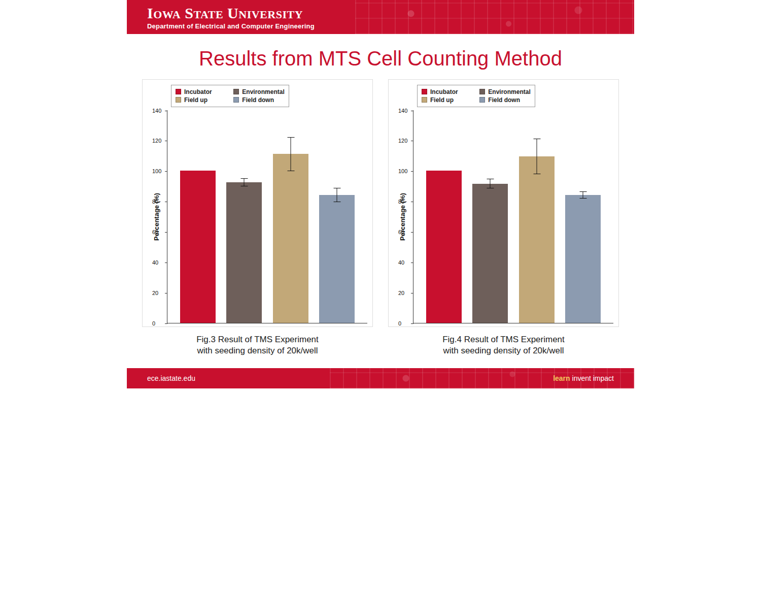IOWA STATE UNIVERSITY
Department of Electrical and Computer Engineering
Results from MTS Cell Counting Method
Incubator
Environmental
Field up
Field down
Percentage (%)
140
120
100
80
60
40
20
0
Fig.3 Result of TMS Experiment
with seeding density of 20k/well
Incubator
Environmental
Field up
Field down
Percentage (%)
140
120
100
80
60
40
20
0
Fig.4 Result of TMS Experiment
with seeding density of 20k/well
ece.iastate.edu
learn invent impact